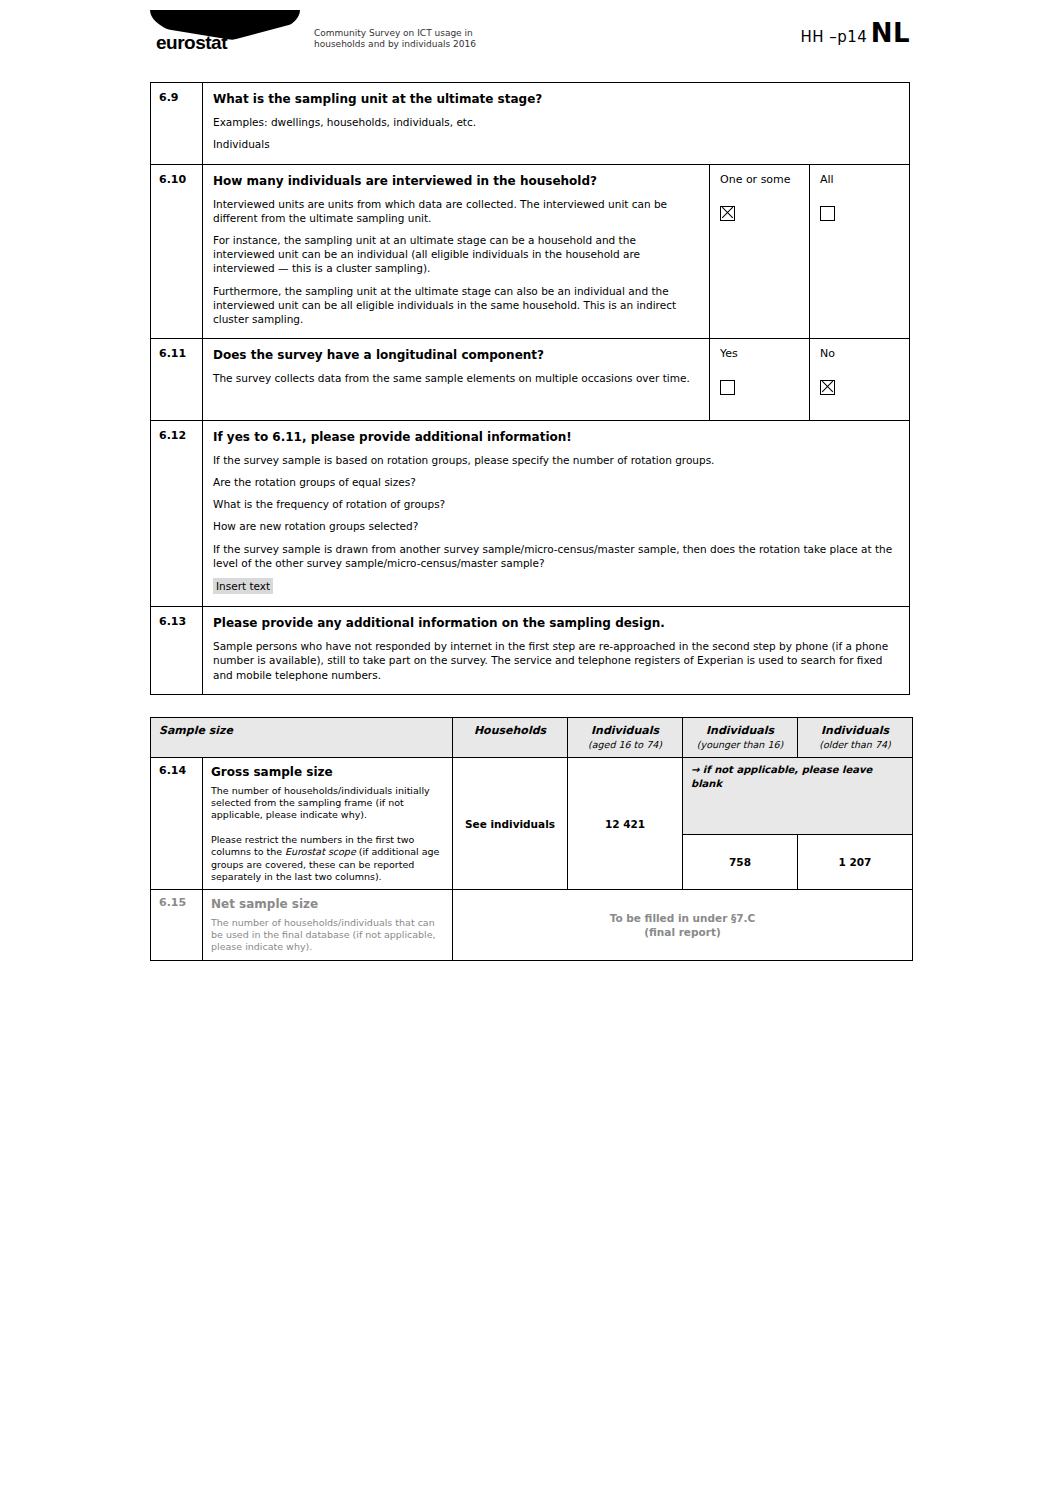eurostat
Community Survey on ICT usage in
households and by individuals 2016
HH –p14 NL
| 6.9 | What is the sampling unit at the ultimate stage? Examples: dwellings, households, individuals, etc. Individuals |
| 6.10 | How many individuals are interviewed in the household? Interviewed units are units from which data are collected. The interviewed unit can be different from the ultimate sampling unit. For instance, the sampling unit at an ultimate stage can be a household and the interviewed unit can be an individual (all eligible individuals in the household are interviewed — this is a cluster sampling). Furthermore, the sampling unit at the ultimate stage can also be an individual and the interviewed unit can be all eligible individuals in the same household. This is an indirect cluster sampling. | One or some | All |
| 6.11 | Does the survey have a longitudinal component? The survey collects data from the same sample elements on multiple occasions over time. | Yes | No |
| 6.12 | If yes to 6.11, please provide additional information! If the survey sample is based on rotation groups, please specify the number of rotation groups. Are the rotation groups of equal sizes? What is the frequency of rotation of groups? How are new rotation groups selected? If the survey sample is drawn from another survey sample/micro-census/master sample, then does the rotation take place at the level of the other survey sample/micro-census/master sample? Insert text |
| 6.13 | Please provide any additional information on the sampling design. Sample persons who have not responded by internet in the first step are re-approached in the second step by phone (if a phone number is available), still to take part on the survey. The service and telephone registers of Experian is used to search for fixed and mobile telephone numbers. |
| Sample size | Households | Individuals (aged 16 to 74) | Individuals (younger than 16) | Individuals (older than 74) |
| --- | --- | --- | --- | --- |
| 6.14 | Gross sample size The number of households/individuals initially selected from the sampling frame (if not applicable, please indicate why). Please restrict the numbers in the first two columns to the Eurostat scope (if additional age groups are covered, these can be reported separately in the last two columns). | See individuals | 12 421 | → if not applicable, please leave blank |
| 758 | 1 207 |
| 6.15 | Net sample size The number of households/individuals that can be used in the final database (if not applicable, please indicate why). | To be filled in under §7.C (final report) |